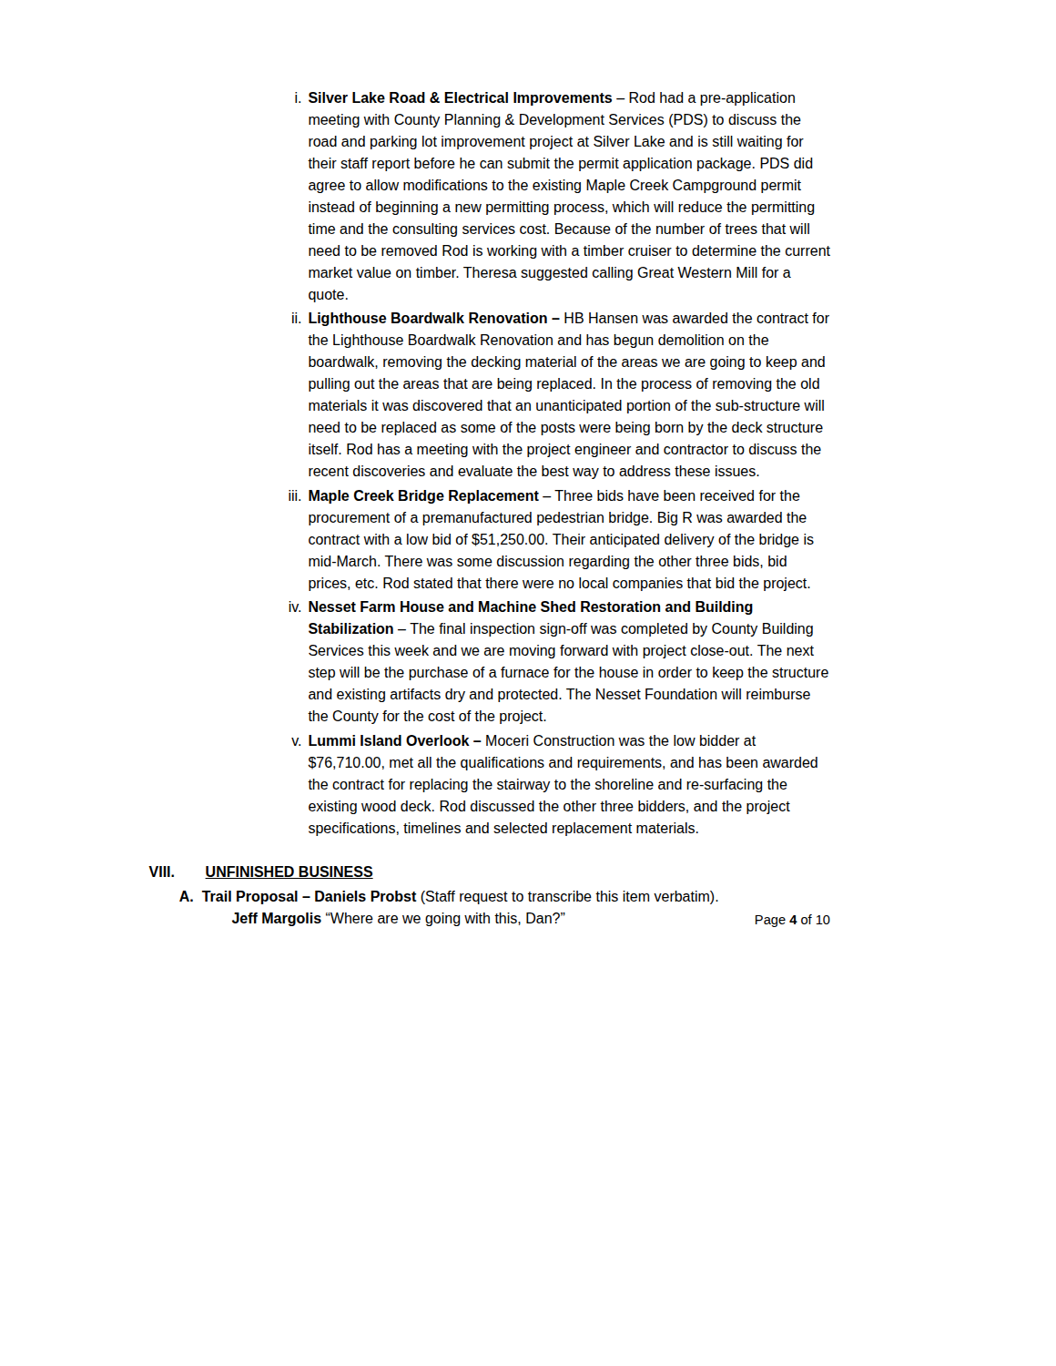Silver Lake Road & Electrical Improvements – Rod had a pre-application meeting with County Planning & Development Services (PDS) to discuss the road and parking lot improvement project at Silver Lake and is still waiting for their staff report before he can submit the permit application package. PDS did agree to allow modifications to the existing Maple Creek Campground permit instead of beginning a new permitting process, which will reduce the permitting time and the consulting services cost. Because of the number of trees that will need to be removed Rod is working with a timber cruiser to determine the current market value on timber. Theresa suggested calling Great Western Mill for a quote.
Lighthouse Boardwalk Renovation – HB Hansen was awarded the contract for the Lighthouse Boardwalk Renovation and has begun demolition on the boardwalk, removing the decking material of the areas we are going to keep and pulling out the areas that are being replaced. In the process of removing the old materials it was discovered that an unanticipated portion of the sub-structure will need to be replaced as some of the posts were being born by the deck structure itself. Rod has a meeting with the project engineer and contractor to discuss the recent discoveries and evaluate the best way to address these issues.
Maple Creek Bridge Replacement – Three bids have been received for the procurement of a premanufactured pedestrian bridge. Big R was awarded the contract with a low bid of $51,250.00. Their anticipated delivery of the bridge is mid-March. There was some discussion regarding the other three bids, bid prices, etc. Rod stated that there were no local companies that bid the project.
Nesset Farm House and Machine Shed Restoration and Building Stabilization – The final inspection sign-off was completed by County Building Services this week and we are moving forward with project close-out. The next step will be the purchase of a furnace for the house in order to keep the structure and existing artifacts dry and protected. The Nesset Foundation will reimburse the County for the cost of the project.
Lummi Island Overlook – Moceri Construction was the low bidder at $76,710.00, met all the qualifications and requirements, and has been awarded the contract for replacing the stairway to the shoreline and re-surfacing the existing wood deck. Rod discussed the other three bidders, and the project specifications, timelines and selected replacement materials.
VIII. UNFINISHED BUSINESS
A. Trail Proposal – Daniels Probst (Staff request to transcribe this item verbatim).
Jeff Margolis “Where are we going with this, Dan?”
Page 4 of 10